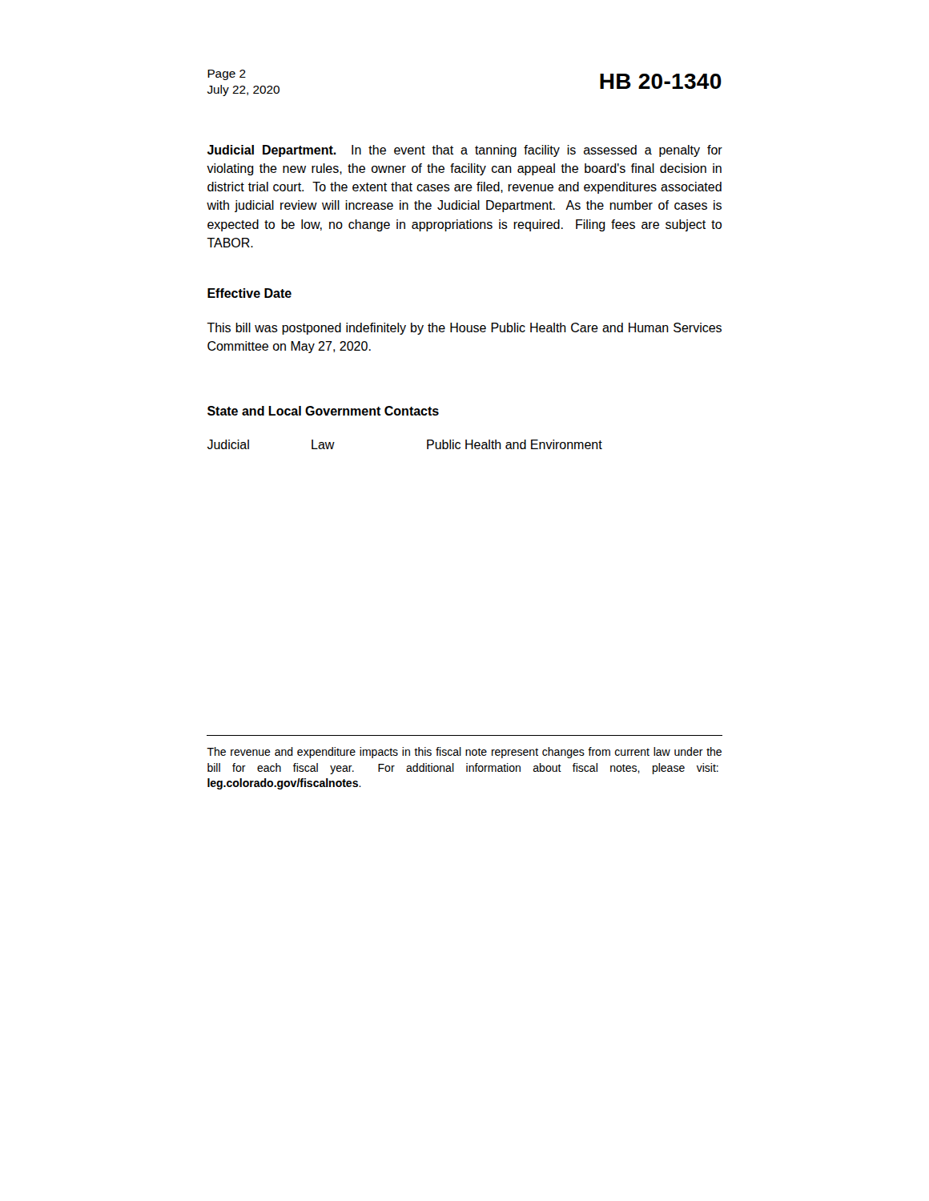Page 2
July 22, 2020
HB 20-1340
Judicial Department. In the event that a tanning facility is assessed a penalty for violating the new rules, the owner of the facility can appeal the board's final decision in district trial court. To the extent that cases are filed, revenue and expenditures associated with judicial review will increase in the Judicial Department. As the number of cases is expected to be low, no change in appropriations is required. Filing fees are subject to TABOR.
Effective Date
This bill was postponed indefinitely by the House Public Health Care and Human Services Committee on May 27, 2020.
State and Local Government Contacts
Judicial Law Public Health and Environment
The revenue and expenditure impacts in this fiscal note represent changes from current law under the bill for each fiscal year. For additional information about fiscal notes, please visit: leg.colorado.gov/fiscalnotes.